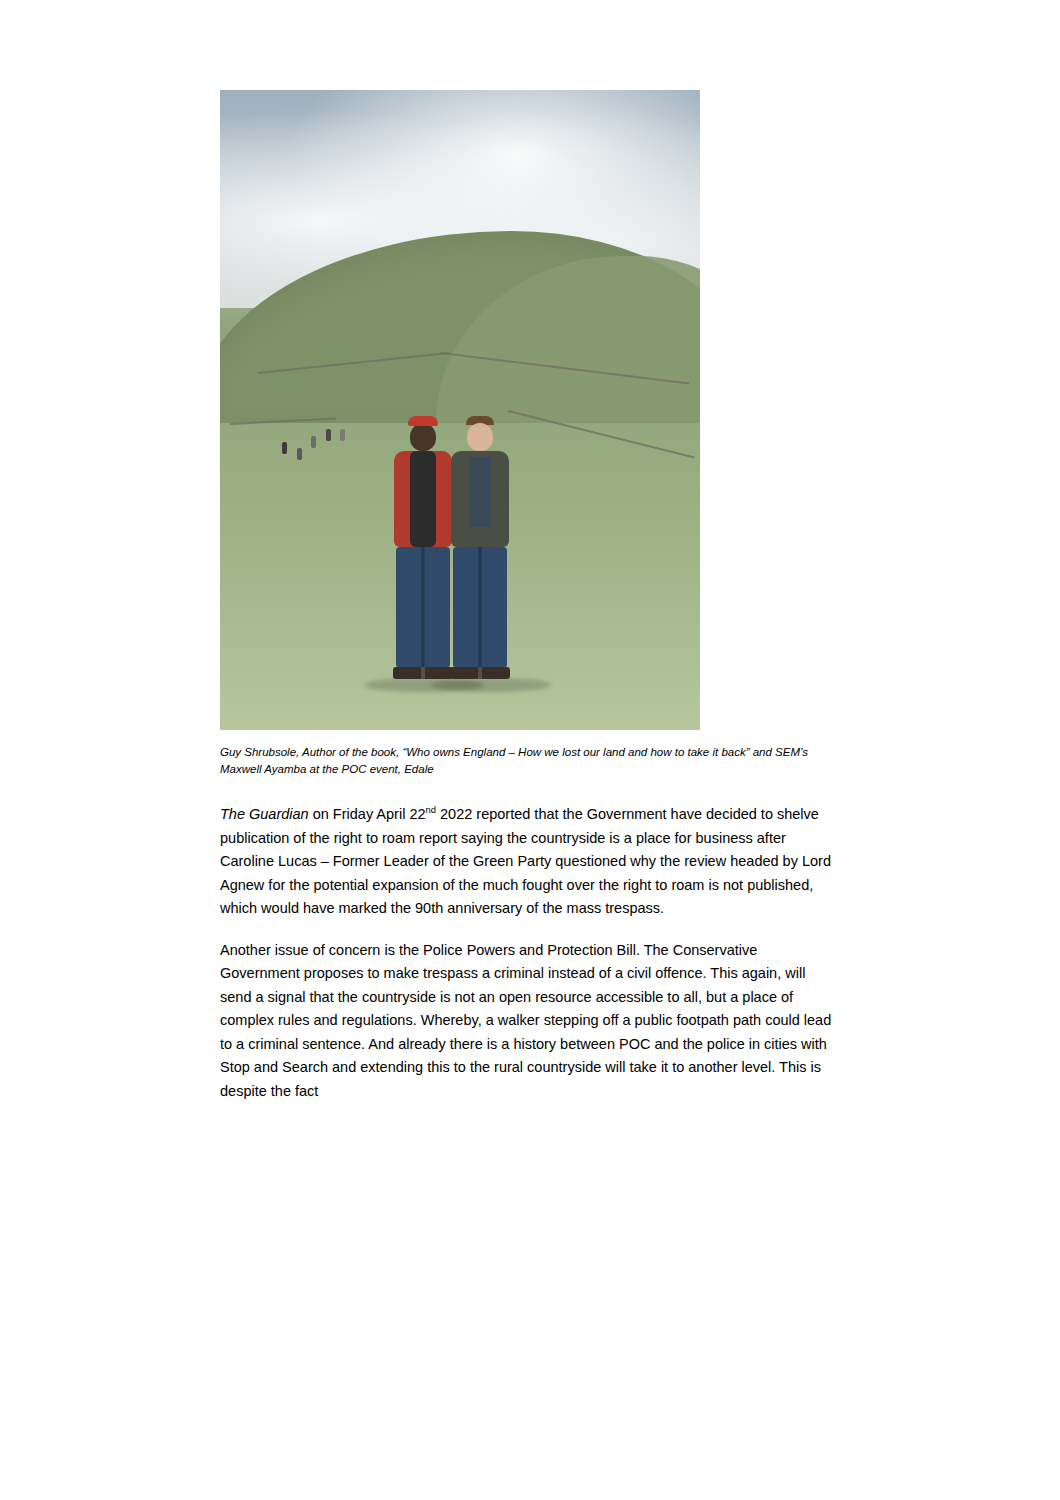Guy Shrubsole, Author of the book, “Who owns England – How we lost our land and how to take it back” and SEM’s Maxwell Ayamba at the POC event, Edale
The Guardian on Friday April 22nd 2022 reported that the Government have decided to shelve publication of the right to roam report saying the countryside is a place for business after Caroline Lucas – Former Leader of the Green Party questioned why the review headed by Lord Agnew for the potential expansion of the much fought over the right to roam is not published, which would have marked the 90th anniversary of the mass trespass.
Another issue of concern is the Police Powers and Protection Bill. The Conservative Government proposes to make trespass a criminal instead of a civil offence. This again, will send a signal that the countryside is not an open resource accessible to all, but a place of complex rules and regulations. Whereby, a walker stepping off a public footpath path could lead to a criminal sentence. And already there is a history between POC and the police in cities with Stop and Search and extending this to the rural countryside will take it to another level. This is despite the fact